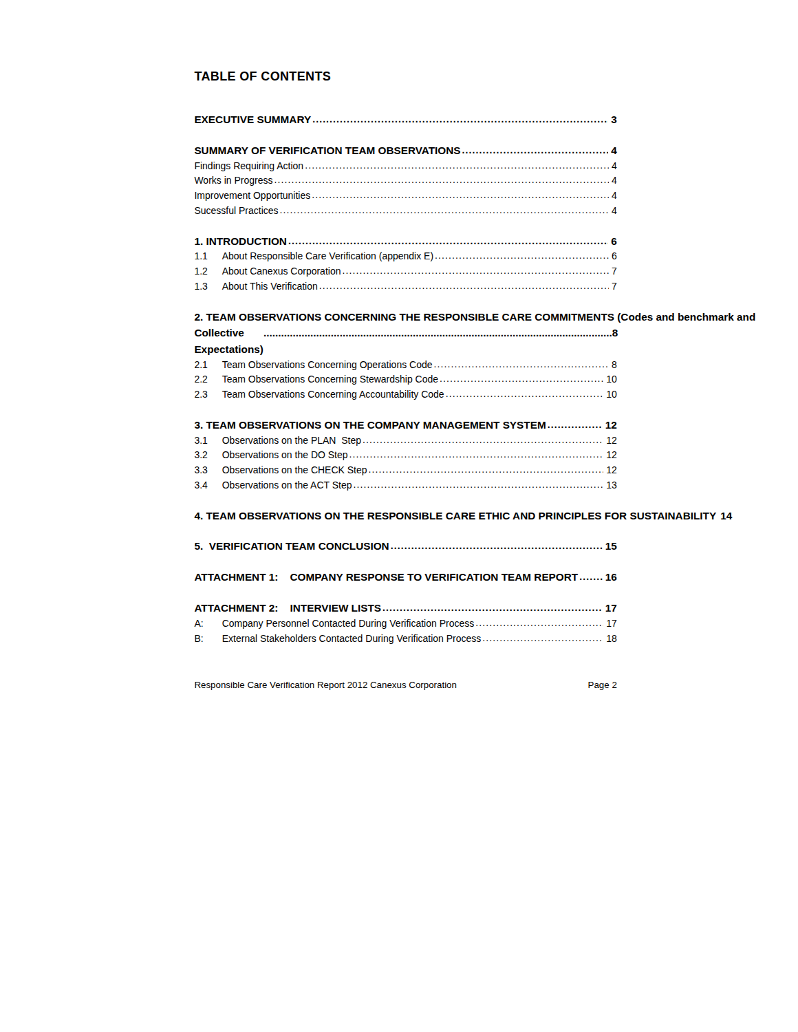TABLE OF CONTENTS
EXECUTIVE SUMMARY ........................................................................................................................... 3
SUMMARY OF VERIFICATION TEAM OBSERVATIONS ......................................................................................... 4
Findings Requiring Action ................................................................................................................................. 4
Works in Progress .......................................................................................................................................... 4
Improvement Opportunities ........................................................................................................................... 4
Sucessful Practices ....................................................................................................................................... 4
1. INTRODUCTION ............................................................................................................................. 6
1.1 About Responsible Care Verification (appendix E) .............................................................................. 6
1.2 About Canexus Corporation ............................................................................................................. 7
1.3 About This Verification .................................................................................................................... 7
2. TEAM OBSERVATIONS CONCERNING THE RESPONSIBLE CARE COMMITMENTS (Codes and benchmark and
Collective Expectations) ....................................................................................................................... 8
2.1 Team Observations Concerning Operations Code ................................................................................. 8
2.2 Team Observations Concerning Stewardship Code ............................................................................ 10
2.3 Team Observations Concerning Accountability Code ........................................................................ 10
3. TEAM OBSERVATIONS ON THE COMPANY MANAGEMENT SYSTEM ............................................................ 12
3.1 Observations on the PLAN Step ......................................................................................................... 12
3.2 Observations on the DO Step .............................................................................................................. 12
3.3 Observations on the CHECK Step ....................................................................................................... 12
3.4 Observations on the ACT Step ............................................................................................................ 13
4. TEAM OBSERVATIONS ON THE RESPONSIBLE CARE ETHIC AND PRINCIPLES FOR SUSTAINABILITY ............... 14
5. VERIFICATION TEAM CONCLUSION ............................................................................................................. 15
ATTACHMENT 1: COMPANY RESPONSE TO VERIFICATION TEAM REPORT ..................................................... 16
ATTACHMENT 2: INTERVIEW LISTS ............................................................................................................. 17
A: Company Personnel Contacted During Verification Process ................................................................. 17
B: External Stakeholders Contacted During Verification Process .............................................................. 18
Responsible Care Verification Report 2012 Canexus Corporation Page 2